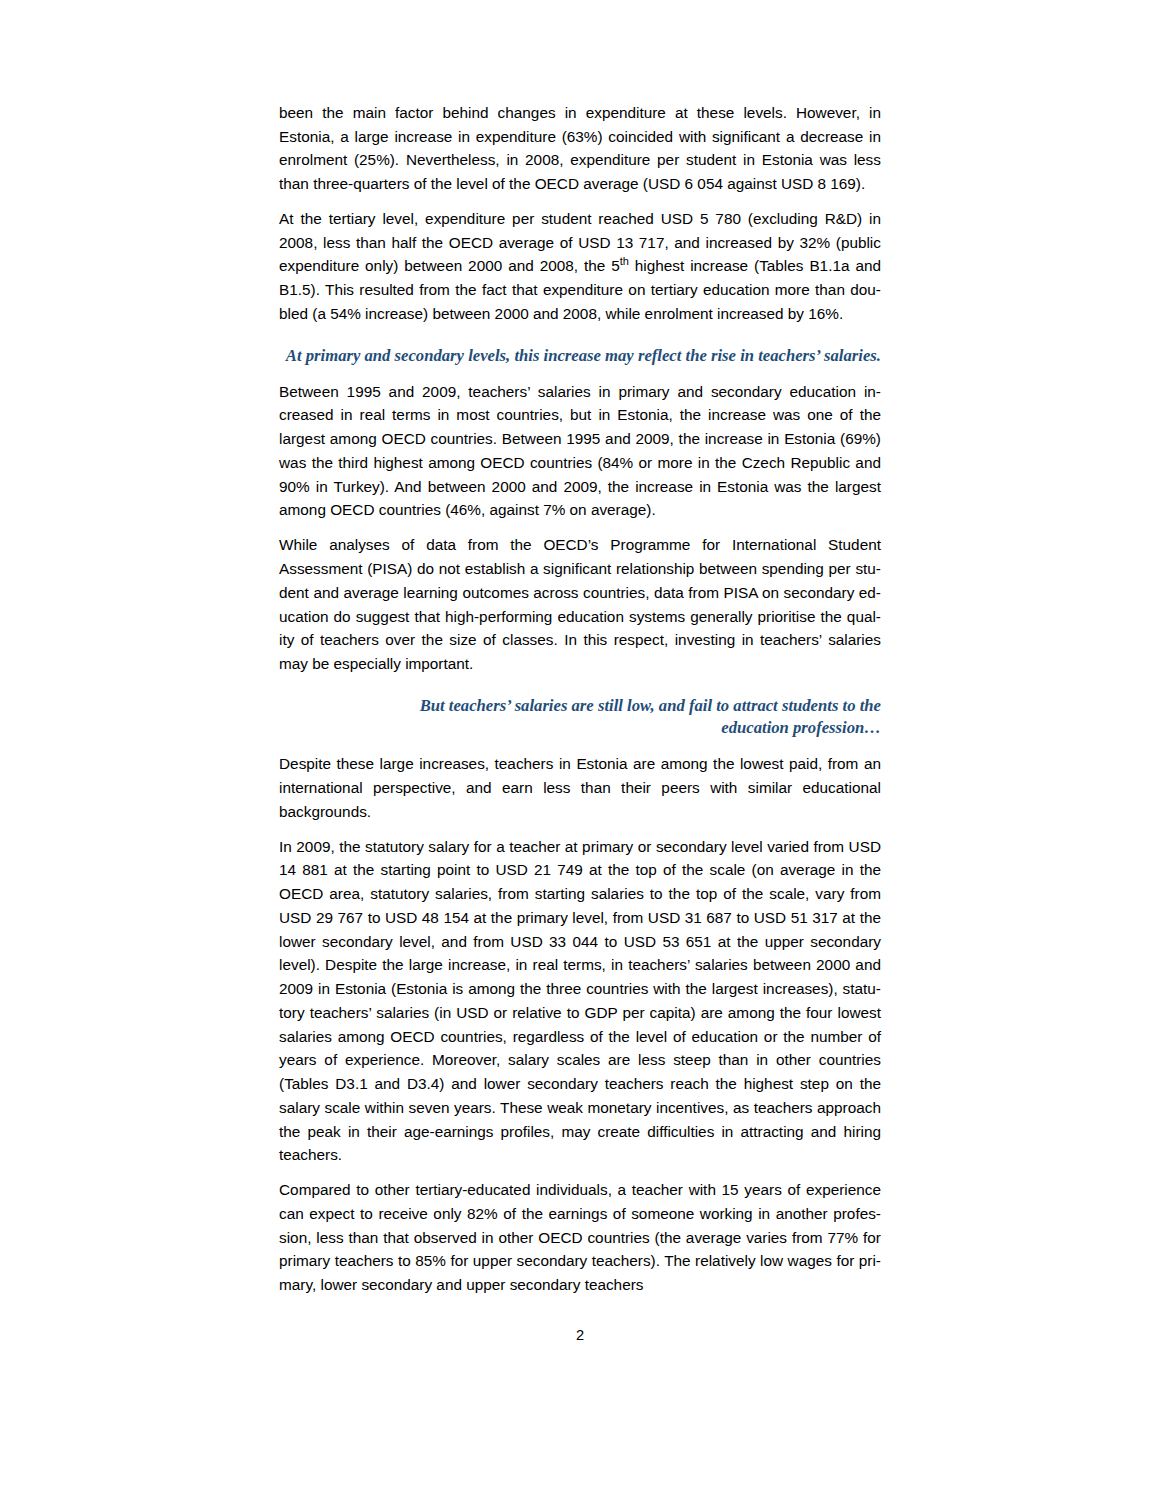been the main factor behind changes in expenditure at these levels. However, in Estonia, a large increase in expenditure (63%) coincided with significant a decrease in enrolment (25%). Nevertheless, in 2008, expenditure per student in Estonia was less than three-quarters of the level of the OECD average (USD 6 054 against USD 8 169).
At the tertiary level, expenditure per student reached USD 5 780 (excluding R&D) in 2008, less than half the OECD average of USD 13 717, and increased by 32% (public expenditure only) between 2000 and 2008, the 5th highest increase (Tables B1.1a and B1.5). This resulted from the fact that expenditure on tertiary education more than doubled (a 54% increase) between 2000 and 2008, while enrolment increased by 16%.
At primary and secondary levels, this increase may reflect the rise in teachers’ salaries.
Between 1995 and 2009, teachers’ salaries in primary and secondary education increased in real terms in most countries, but in Estonia, the increase was one of the largest among OECD countries. Between 1995 and 2009, the increase in Estonia (69%) was the third highest among OECD countries (84% or more in the Czech Republic and 90% in Turkey). And between 2000 and 2009, the increase in Estonia was the largest among OECD countries (46%, against 7% on average).
While analyses of data from the OECD’s Programme for International Student Assessment (PISA) do not establish a significant relationship between spending per student and average learning outcomes across countries, data from PISA on secondary education do suggest that high-performing education systems generally prioritise the quality of teachers over the size of classes. In this respect, investing in teachers’ salaries may be especially important.
But teachers’ salaries are still low, and fail to attract students to the education profession…
Despite these large increases, teachers in Estonia are among the lowest paid, from an international perspective, and earn less than their peers with similar educational backgrounds.
In 2009, the statutory salary for a teacher at primary or secondary level varied from USD 14 881 at the starting point to USD 21 749 at the top of the scale (on average in the OECD area, statutory salaries, from starting salaries to the top of the scale, vary from USD 29 767 to USD 48 154 at the primary level, from USD 31 687 to USD 51 317 at the lower secondary level, and from USD 33 044 to USD 53 651 at the upper secondary level). Despite the large increase, in real terms, in teachers’ salaries between 2000 and 2009 in Estonia (Estonia is among the three countries with the largest increases), statutory teachers’ salaries (in USD or relative to GDP per capita) are among the four lowest salaries among OECD countries, regardless of the level of education or the number of years of experience. Moreover, salary scales are less steep than in other countries (Tables D3.1 and D3.4) and lower secondary teachers reach the highest step on the salary scale within seven years. These weak monetary incentives, as teachers approach the peak in their age-earnings profiles, may create difficulties in attracting and hiring teachers.
Compared to other tertiary-educated individuals, a teacher with 15 years of experience can expect to receive only 82% of the earnings of someone working in another profession, less than that observed in other OECD countries (the average varies from 77% for primary teachers to 85% for upper secondary teachers). The relatively low wages for primary, lower secondary and upper secondary teachers
2